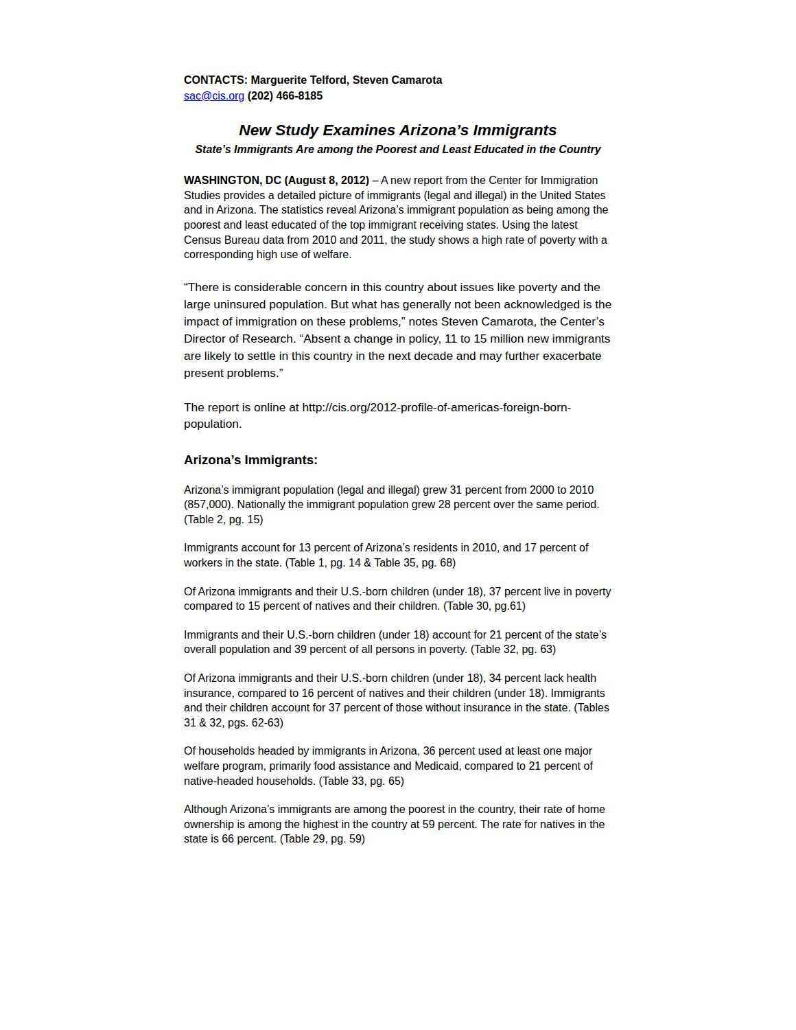CONTACTS: Marguerite Telford, Steven Camarota
sac@cis.org (202) 466-8185
New Study Examines Arizona’s Immigrants
State’s Immigrants Are among the Poorest and Least Educated in the Country
WASHINGTON, DC (August 8, 2012) – A new report from the Center for Immigration Studies provides a detailed picture of immigrants (legal and illegal) in the United States and in Arizona. The statistics reveal Arizona’s immigrant population as being among the poorest and least educated of the top immigrant receiving states. Using the latest Census Bureau data from 2010 and 2011, the study shows a high rate of poverty with a corresponding high use of welfare.
“There is considerable concern in this country about issues like poverty and the large uninsured population. But what has generally not been acknowledged is the impact of immigration on these problems,” notes Steven Camarota, the Center’s Director of Research. “Absent a change in policy, 11 to 15 million new immigrants are likely to settle in this country in the next decade and may further exacerbate present problems.”
The report is online at http://cis.org/2012-profile-of-americas-foreign-born-population.
Arizona’s Immigrants:
Arizona’s immigrant population (legal and illegal) grew 31 percent from 2000 to 2010 (857,000). Nationally the immigrant population grew 28 percent over the same period. (Table 2, pg. 15)
Immigrants account for 13 percent of Arizona’s residents in 2010, and 17 percent of workers in the state. (Table 1, pg. 14 & Table 35, pg. 68)
Of Arizona immigrants and their U.S.-born children (under 18), 37 percent live in poverty compared to 15 percent of natives and their children. (Table 30, pg.61)
Immigrants and their U.S.-born children (under 18) account for 21 percent of the state’s overall population and 39 percent of all persons in poverty. (Table 32, pg. 63)
Of Arizona immigrants and their U.S.-born children (under 18), 34 percent lack health insurance, compared to 16 percent of natives and their children (under 18). Immigrants and their children account for 37 percent of those without insurance in the state. (Tables 31 & 32, pgs. 62-63)
Of households headed by immigrants in Arizona, 36 percent used at least one major welfare program, primarily food assistance and Medicaid, compared to 21 percent of native-headed households. (Table 33, pg. 65)
Although Arizona’s immigrants are among the poorest in the country, their rate of home ownership is among the highest in the country at 59 percent. The rate for natives in the state is 66 percent. (Table 29, pg. 59)